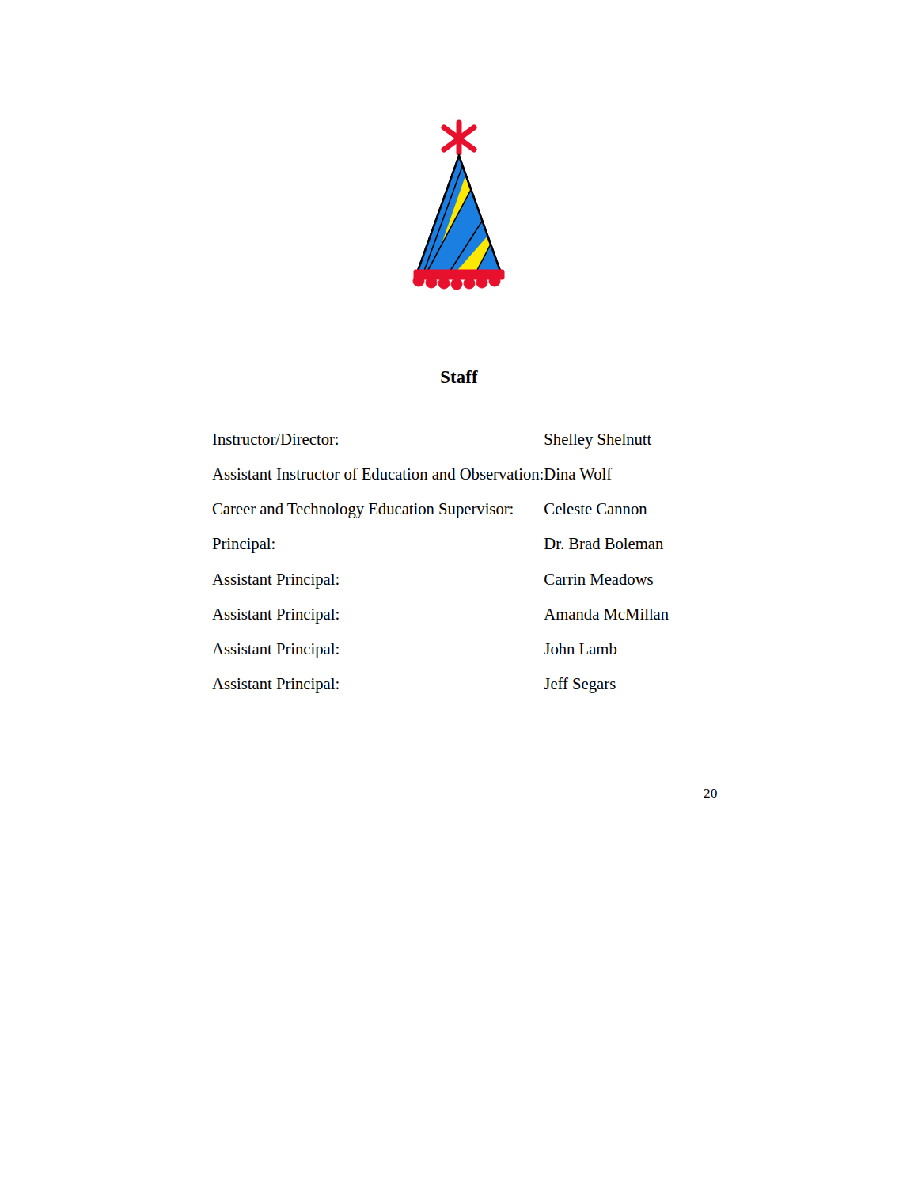Staff
| Instructor/Director: | Shelley Shelnutt |
| Assistant Instructor of Education and Observation: | Dina Wolf |
| Career and Technology Education Supervisor: | Celeste Cannon |
| Principal: | Dr. Brad Boleman |
| Assistant Principal: | Carrin Meadows |
| Assistant Principal: | Amanda McMillan |
| Assistant Principal: | John Lamb |
| Assistant Principal: | Jeff Segars |
20